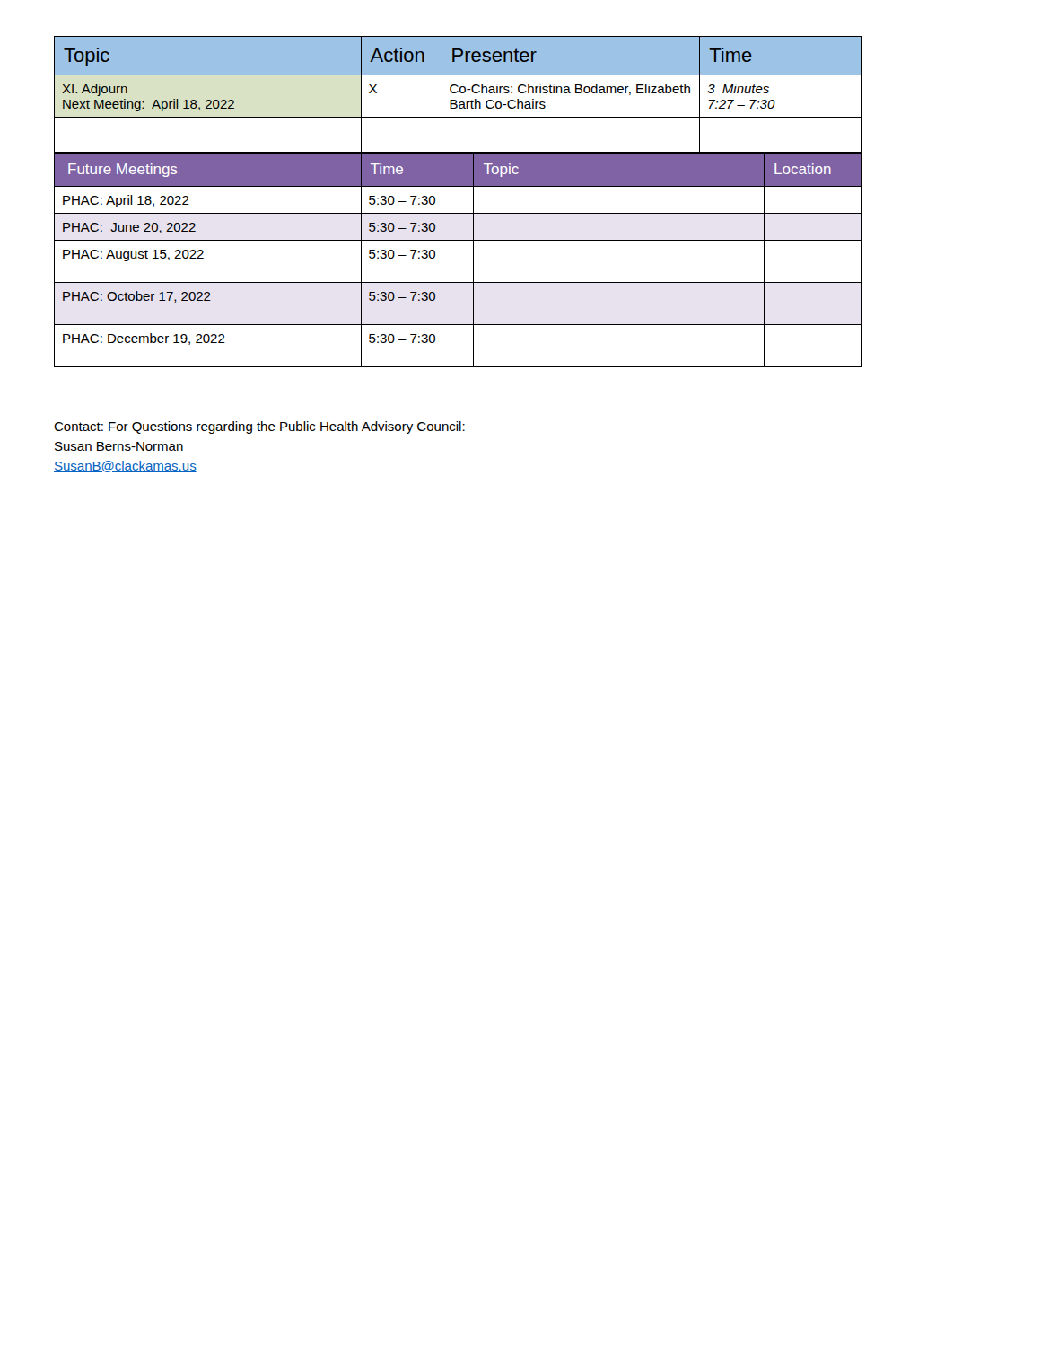| Topic | Action | Presenter | Time |
| XI. Adjourn Next Meeting: April 18, 2022 | X | Co-Chairs: Christina Bodamer, Elizabeth Barth Co-Chairs | 3 Minutes 7:27 – 7:30 |
| Future Meetings | Time | Topic | Location |
| PHAC: April 18, 2022 | 5:30 – 7:30 | | |
| PHAC: June 20, 2022 | 5:30 – 7:30 | | |
| PHAC: August 15, 2022 | 5:30 – 7:30 | | |
| PHAC: October 17, 2022 | 5:30 – 7:30 | | |
| PHAC: December 19, 2022 | 5:30 – 7:30 | | |
Contact: For Questions regarding the Public Health Advisory Council:
Susan Berns-Norman
SusanB@clackamas.us